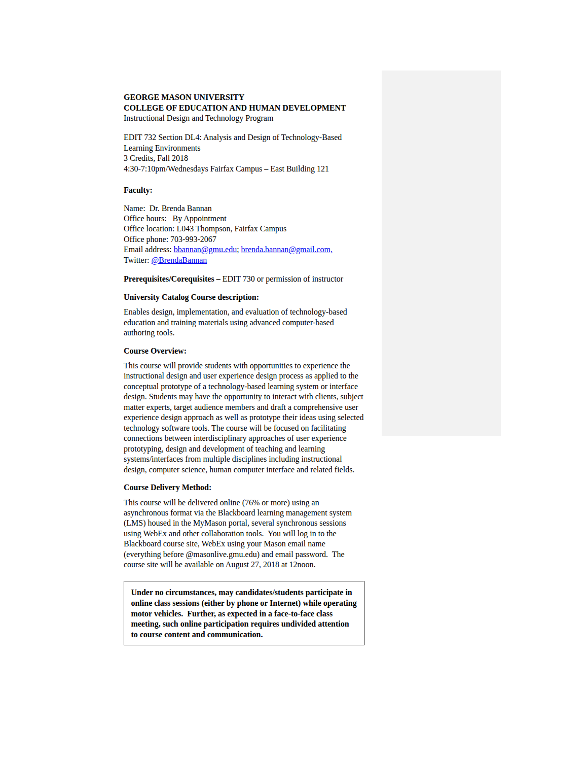GEORGE MASON UNIVERSITY
COLLEGE OF EDUCATION AND HUMAN DEVELOPMENT
Instructional Design and Technology Program
EDIT 732 Section DL4: Analysis and Design of Technology-Based Learning Environments
3 Credits, Fall 2018
4:30-7:10pm/Wednesdays Fairfax Campus – East Building 121
Faculty:
Name: Dr. Brenda Bannan
Office hours: By Appointment
Office location: L043 Thompson, Fairfax Campus
Office phone: 703-993-2067
Email address: bbannan@gmu.edu; brenda.bannan@gmail.com,
Twitter: @BrendaBannan
Prerequisites/Corequisites – EDIT 730 or permission of instructor
University Catalog Course description:
Enables design, implementation, and evaluation of technology-based education and training materials using advanced computer-based authoring tools.
Course Overview:
This course will provide students with opportunities to experience the instructional design and user experience design process as applied to the conceptual prototype of a technology-based learning system or interface design. Students may have the opportunity to interact with clients, subject matter experts, target audience members and draft a comprehensive user experience design approach as well as prototype their ideas using selected technology software tools. The course will be focused on facilitating connections between interdisciplinary approaches of user experience prototyping, design and development of teaching and learning systems/interfaces from multiple disciplines including instructional design, computer science, human computer interface and related fields.
Course Delivery Method:
This course will be delivered online (76% or more) using an asynchronous format via the Blackboard learning management system (LMS) housed in the MyMason portal, several synchronous sessions using WebEx and other collaboration tools. You will log in to the Blackboard course site, WebEx using your Mason email name (everything before @masonlive.gmu.edu) and email password. The course site will be available on August 27, 2018 at 12noon.
Under no circumstances, may candidates/students participate in online class sessions (either by phone or Internet) while operating motor vehicles. Further, as expected in a face-to-face class meeting, such online participation requires undivided attention to course content and communication.